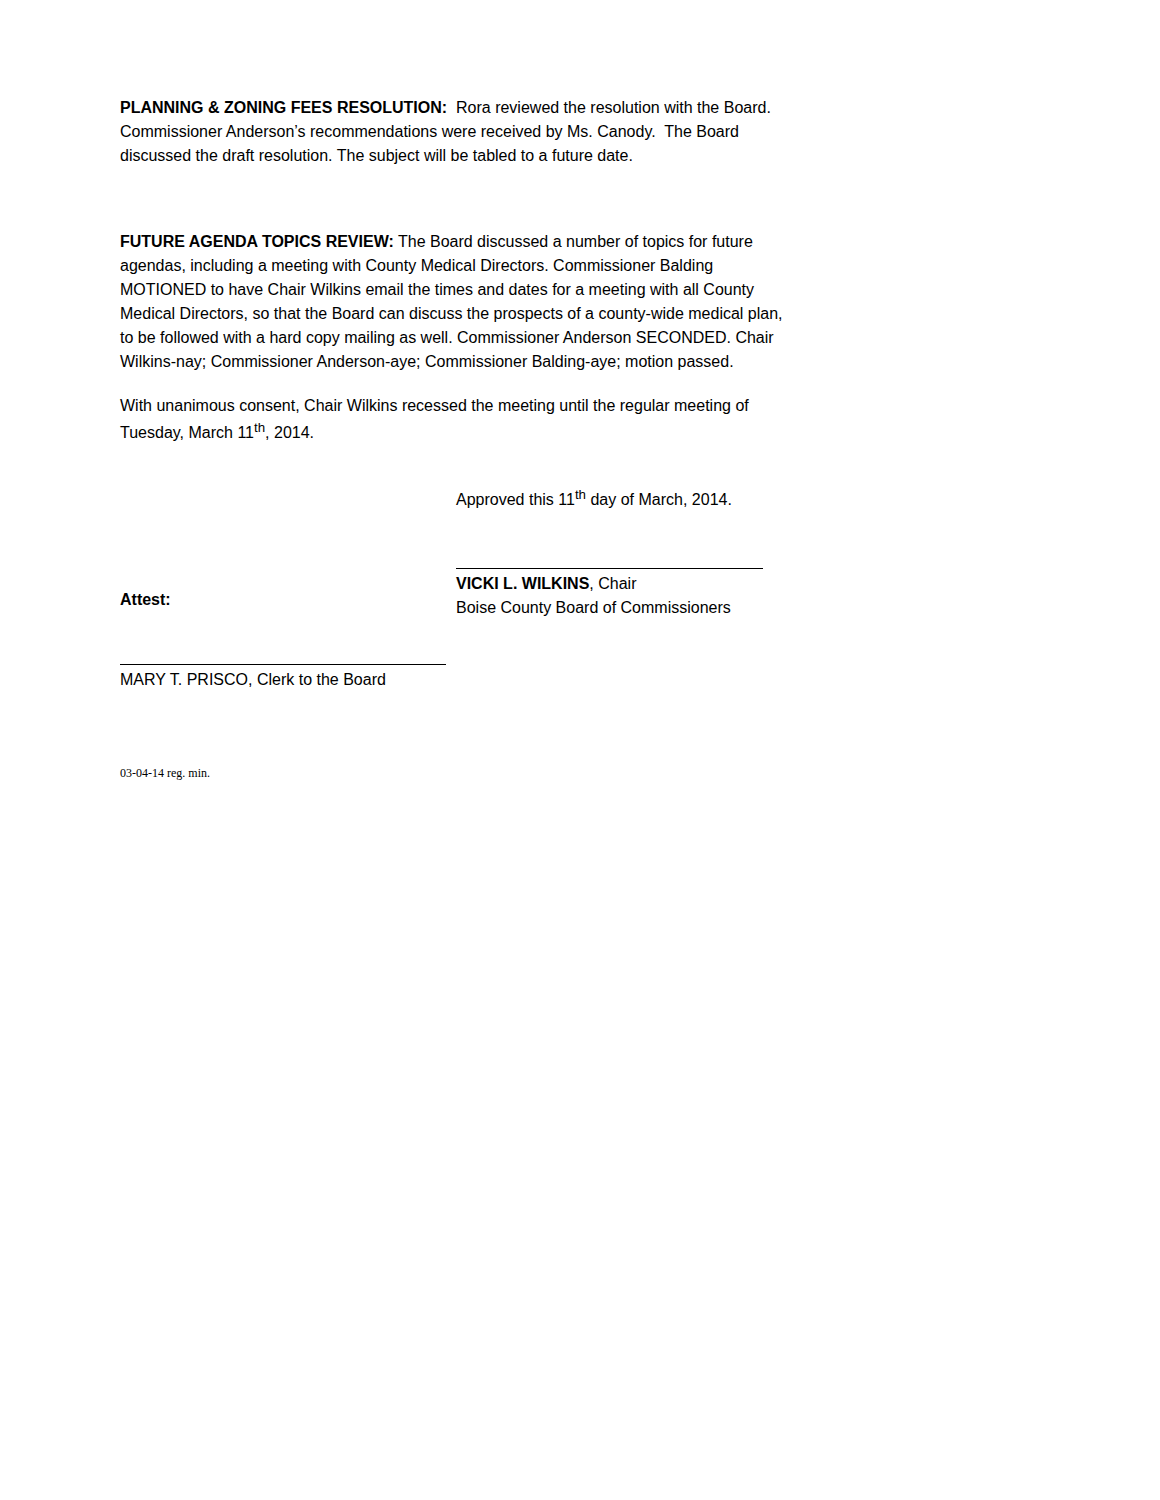PLANNING & ZONING FEES RESOLUTION: Rora reviewed the resolution with the Board. Commissioner Anderson’s recommendations were received by Ms. Canody. The Board discussed the draft resolution. The subject will be tabled to a future date.
FUTURE AGENDA TOPICS REVIEW: The Board discussed a number of topics for future agendas, including a meeting with County Medical Directors. Commissioner Balding MOTIONED to have Chair Wilkins email the times and dates for a meeting with all County Medical Directors, so that the Board can discuss the prospects of a county-wide medical plan, to be followed with a hard copy mailing as well. Commissioner Anderson SECONDED. Chair Wilkins-nay; Commissioner Anderson-aye; Commissioner Balding-aye; motion passed.
With unanimous consent, Chair Wilkins recessed the meeting until the regular meeting of Tuesday, March 11th, 2014.
Approved this 11th day of March, 2014.
VICKI L. WILKINS, Chair
Boise County Board of Commissioners
Attest:
MARY T. PRISCO, Clerk to the Board
03-04-14 reg. min.